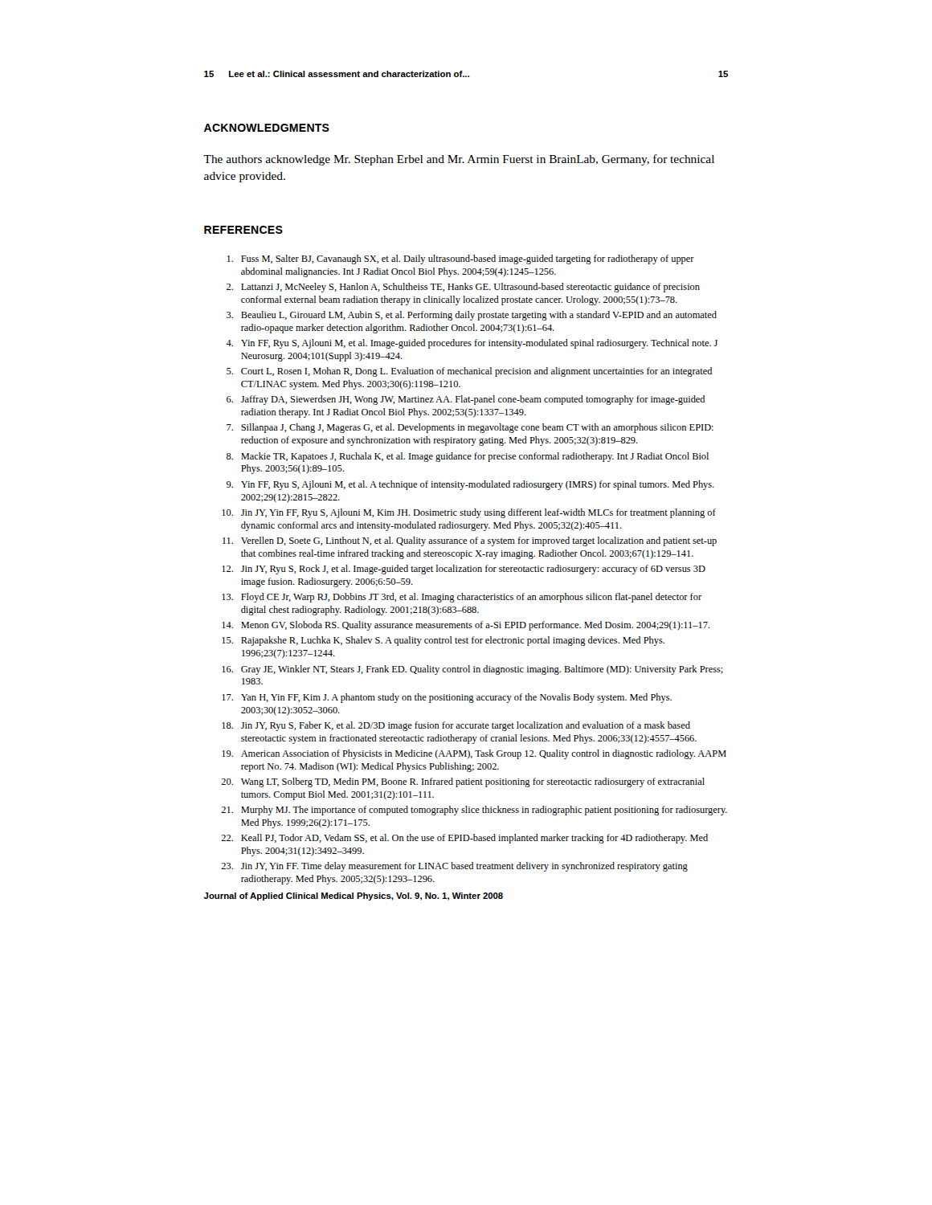15 Lee et al.: Clinical assessment and characterization of... 15
ACKNOWLEDGMENTS
The authors acknowledge Mr. Stephan Erbel and Mr. Armin Fuerst in BrainLab, Germany, for technical advice provided.
REFERENCES
Fuss M, Salter BJ, Cavanaugh SX, et al. Daily ultrasound-based image-guided targeting for radiotherapy of upper abdominal malignancies. Int J Radiat Oncol Biol Phys. 2004;59(4):1245–1256.
Lattanzi J, McNeeley S, Hanlon A, Schultheiss TE, Hanks GE. Ultrasound-based stereotactic guidance of precision conformal external beam radiation therapy in clinically localized prostate cancer. Urology. 2000;55(1):73–78.
Beaulieu L, Girouard LM, Aubin S, et al. Performing daily prostate targeting with a standard V-EPID and an automated radio-opaque marker detection algorithm. Radiother Oncol. 2004;73(1):61–64.
Yin FF, Ryu S, Ajlouni M, et al. Image-guided procedures for intensity-modulated spinal radiosurgery. Technical note. J Neurosurg. 2004;101(Suppl 3):419–424.
Court L, Rosen I, Mohan R, Dong L. Evaluation of mechanical precision and alignment uncertainties for an integrated CT/LINAC system. Med Phys. 2003;30(6):1198–1210.
Jaffray DA, Siewerdsen JH, Wong JW, Martinez AA. Flat-panel cone-beam computed tomography for image-guided radiation therapy. Int J Radiat Oncol Biol Phys. 2002;53(5):1337–1349.
Sillanpaa J, Chang J, Mageras G, et al. Developments in megavoltage cone beam CT with an amorphous silicon EPID: reduction of exposure and synchronization with respiratory gating. Med Phys. 2005;32(3):819–829.
Mackie TR, Kapatoes J, Ruchala K, et al. Image guidance for precise conformal radiotherapy. Int J Radiat Oncol Biol Phys. 2003;56(1):89–105.
Yin FF, Ryu S, Ajlouni M, et al. A technique of intensity-modulated radiosurgery (IMRS) for spinal tumors. Med Phys. 2002;29(12):2815–2822.
Jin JY, Yin FF, Ryu S, Ajlouni M, Kim JH. Dosimetric study using different leaf-width MLCs for treatment planning of dynamic conformal arcs and intensity-modulated radiosurgery. Med Phys. 2005;32(2):405–411.
Verellen D, Soete G, Linthout N, et al. Quality assurance of a system for improved target localization and patient set-up that combines real-time infrared tracking and stereoscopic X-ray imaging. Radiother Oncol. 2003;67(1):129–141.
Jin JY, Ryu S, Rock J, et al. Image-guided target localization for stereotactic radiosurgery: accuracy of 6D versus 3D image fusion. Radiosurgery. 2006;6:50–59.
Floyd CE Jr, Warp RJ, Dobbins JT 3rd, et al. Imaging characteristics of an amorphous silicon flat-panel detector for digital chest radiography. Radiology. 2001;218(3):683–688.
Menon GV, Sloboda RS. Quality assurance measurements of a-Si EPID performance. Med Dosim. 2004;29(1):11–17.
Rajapakshe R, Luchka K, Shalev S. A quality control test for electronic portal imaging devices. Med Phys. 1996;23(7):1237–1244.
Gray JE, Winkler NT, Stears J, Frank ED. Quality control in diagnostic imaging. Baltimore (MD): University Park Press; 1983.
Yan H, Yin FF, Kim J. A phantom study on the positioning accuracy of the Novalis Body system. Med Phys. 2003;30(12):3052–3060.
Jin JY, Ryu S, Faber K, et al. 2D/3D image fusion for accurate target localization and evaluation of a mask based stereotactic system in fractionated stereotactic radiotherapy of cranial lesions. Med Phys. 2006;33(12):4557–4566.
American Association of Physicists in Medicine (AAPM), Task Group 12. Quality control in diagnostic radiology. AAPM report No. 74. Madison (WI): Medical Physics Publishing; 2002.
Wang LT, Solberg TD, Medin PM, Boone R. Infrared patient positioning for stereotactic radiosurgery of extracranial tumors. Comput Biol Med. 2001;31(2):101–111.
Murphy MJ. The importance of computed tomography slice thickness in radiographic patient positioning for radiosurgery. Med Phys. 1999;26(2):171–175.
Keall PJ, Todor AD, Vedam SS, et al. On the use of EPID-based implanted marker tracking for 4D radiotherapy. Med Phys. 2004;31(12):3492–3499.
Jin JY, Yin FF. Time delay measurement for LINAC based treatment delivery in synchronized respiratory gating radiotherapy. Med Phys. 2005;32(5):1293–1296.
Journal of Applied Clinical Medical Physics, Vol. 9, No. 1, Winter 2008